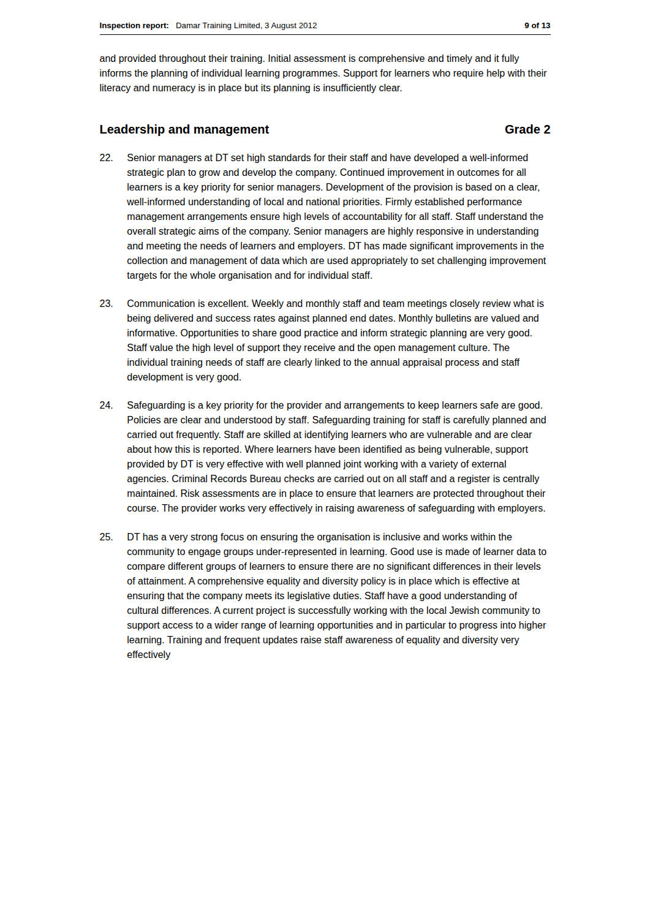Inspection report: Damar Training Limited, 3 August 2012
9 of 13
and provided throughout their training. Initial assessment is comprehensive and timely and it fully informs the planning of individual learning programmes. Support for learners who require help with their literacy and numeracy is in place but its planning is insufficiently clear.
Leadership and management Grade 2
Senior managers at DT set high standards for their staff and have developed a well-informed strategic plan to grow and develop the company. Continued improvement in outcomes for all learners is a key priority for senior managers. Development of the provision is based on a clear, well-informed understanding of local and national priorities. Firmly established performance management arrangements ensure high levels of accountability for all staff. Staff understand the overall strategic aims of the company. Senior managers are highly responsive in understanding and meeting the needs of learners and employers. DT has made significant improvements in the collection and management of data which are used appropriately to set challenging improvement targets for the whole organisation and for individual staff.
Communication is excellent. Weekly and monthly staff and team meetings closely review what is being delivered and success rates against planned end dates. Monthly bulletins are valued and informative. Opportunities to share good practice and inform strategic planning are very good. Staff value the high level of support they receive and the open management culture. The individual training needs of staff are clearly linked to the annual appraisal process and staff development is very good.
Safeguarding is a key priority for the provider and arrangements to keep learners safe are good. Policies are clear and understood by staff. Safeguarding training for staff is carefully planned and carried out frequently. Staff are skilled at identifying learners who are vulnerable and are clear about how this is reported. Where learners have been identified as being vulnerable, support provided by DT is very effective with well planned joint working with a variety of external agencies. Criminal Records Bureau checks are carried out on all staff and a register is centrally maintained. Risk assessments are in place to ensure that learners are protected throughout their course. The provider works very effectively in raising awareness of safeguarding with employers.
DT has a very strong focus on ensuring the organisation is inclusive and works within the community to engage groups under-represented in learning. Good use is made of learner data to compare different groups of learners to ensure there are no significant differences in their levels of attainment. A comprehensive equality and diversity policy is in place which is effective at ensuring that the company meets its legislative duties. Staff have a good understanding of cultural differences. A current project is successfully working with the local Jewish community to support access to a wider range of learning opportunities and in particular to progress into higher learning. Training and frequent updates raise staff awareness of equality and diversity very effectively